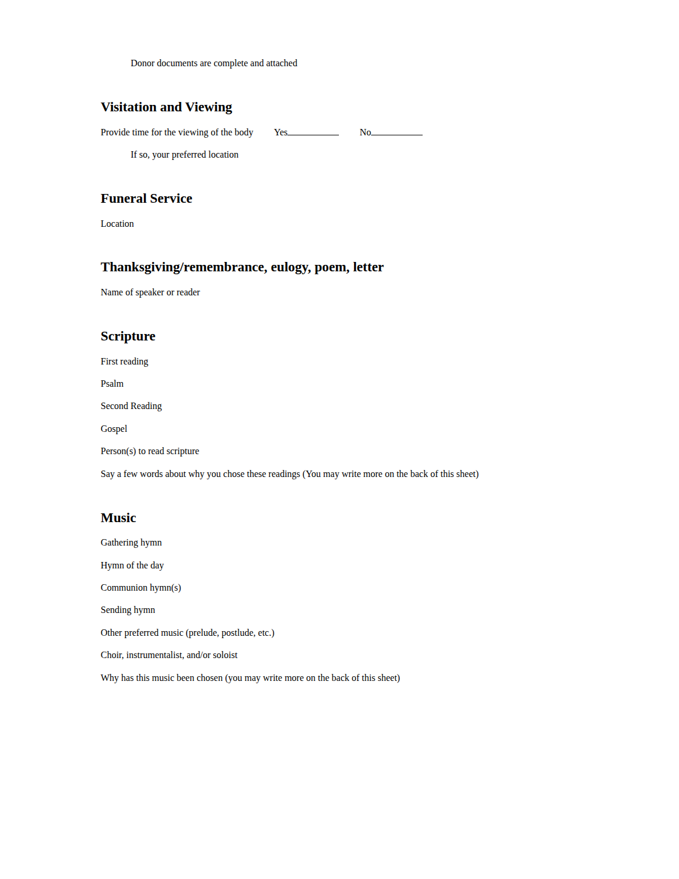Donor documents are complete and attached
Visitation and Viewing
Provide time for the viewing of the bodyYes No
If so, your preferred location
Funeral Service
Location
Thanksgiving/remembrance, eulogy, poem, letter
Name of speaker or reader
Scripture
First reading
Psalm
Second Reading
Gospel
Person(s) to read scripture
Say a few words about why you chose these readings (You may write more on the back of this sheet)
Music
Gathering hymn
Hymn of the day
Communion hymn(s)
Sending hymn
Other preferred music (prelude, postlude, etc.)
Choir, instrumentalist, and/or soloist
Why has this music been chosen (you may write more on the back of this sheet)